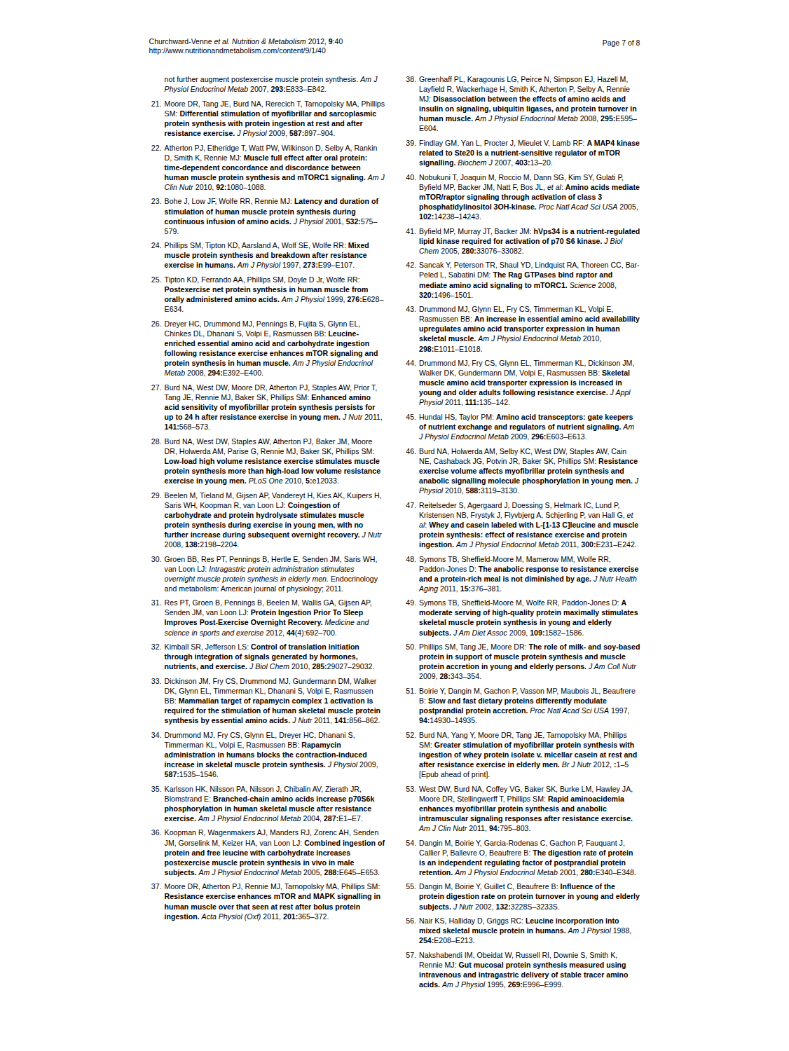Churchward-Venne et al. Nutrition & Metabolism 2012, 9:40
http://www.nutritionandmetabolism.com/content/9/1/40
Page 7 of 8
not further augment postexercise muscle protein synthesis. Am J Physiol Endocrinol Metab 2007, 293: E833–E842.
21. Moore DR, Tang JE, Burd NA, Rerecich T, Tarnopolsky MA, Phillips SM: Differential stimulation of myofibrillar and sarcoplasmic protein synthesis with protein ingestion at rest and after resistance exercise. J Physiol 2009, 587: 897–904.
22. Atherton PJ, Etheridge T, Watt PW, Wilkinson D, Selby A, Rankin D, Smith K, Rennie MJ: Muscle full effect after oral protein: time-dependent concordance and discordance between human muscle protein synthesis and mTORC1 signaling. Am J Clin Nutr 2010, 92: 1080–1088.
23. Bohe J, Low JF, Wolfe RR, Rennie MJ: Latency and duration of stimulation of human muscle protein synthesis during continuous infusion of amino acids. J Physiol 2001, 532: 575–579.
24. Phillips SM, Tipton KD, Aarsland A, Wolf SE, Wolfe RR: Mixed muscle protein synthesis and breakdown after resistance exercise in humans. Am J Physiol 1997, 273: E99–E107.
25. Tipton KD, Ferrando AA, Phillips SM, Doyle D Jr, Wolfe RR: Postexercise net protein synthesis in human muscle from orally administered amino acids. Am J Physiol 1999, 276: E628–E634.
26. Dreyer HC, Drummond MJ, Pennings B, Fujita S, Glynn EL, Chinkes DL, Dhanani S, Volpi E, Rasmussen BB: Leucine-enriched essential amino acid and carbohydrate ingestion following resistance exercise enhances mTOR signaling and protein synthesis in human muscle. Am J Physiol Endocrinol Metab 2008, 294: E392–E400.
27. Burd NA, West DW, Moore DR, Atherton PJ, Staples AW, Prior T, Tang JE, Rennie MJ, Baker SK, Phillips SM: Enhanced amino acid sensitivity of myofibrillar protein synthesis persists for up to 24 h after resistance exercise in young men. J Nutr 2011, 141: 568–573.
28. Burd NA, West DW, Staples AW, Atherton PJ, Baker JM, Moore DR, Holwerda AM, Parise G, Rennie MJ, Baker SK, Phillips SM: Low-load high volume resistance exercise stimulates muscle protein synthesis more than high-load low volume resistance exercise in young men. PLoS One 2010, 5: e12033.
29. Beelen M, Tieland M, Gijsen AP, Vandereyt H, Kies AK, Kuipers H, Saris WH, Koopman R, van Loon LJ: Coingestion of carbohydrate and protein hydrolysate stimulates muscle protein synthesis during exercise in young men, with no further increase during subsequent overnight recovery. J Nutr 2008, 138: 2198–2204.
30. Groen BB, Res PT, Pennings B, Hertle E, Senden JM, Saris WH, van Loon LJ: Intragastric protein administration stimulates overnight muscle protein synthesis in elderly men. Endocrinology and metabolism: American journal of physiology; 2011.
31. Res PT, Groen B, Pennings B, Beelen M, Wallis GA, Gijsen AP, Senden JM, van Loon LJ: Protein Ingestion Prior To Sleep Improves Post-Exercise Overnight Recovery. Medicine and science in sports and exercise 2012, 44(4):692–700.
32. Kimball SR, Jefferson LS: Control of translation initiation through integration of signals generated by hormones, nutrients, and exercise. J Biol Chem 2010, 285: 29027–29032.
33. Dickinson JM, Fry CS, Drummond MJ, Gundermann DM, Walker DK, Glynn EL, Timmerman KL, Dhanani S, Volpi E, Rasmussen BB: Mammalian target of rapamycin complex 1 activation is required for the stimulation of human skeletal muscle protein synthesis by essential amino acids. J Nutr 2011, 141: 856–862.
34. Drummond MJ, Fry CS, Glynn EL, Dreyer HC, Dhanani S, Timmerman KL, Volpi E, Rasmussen BB: Rapamycin administration in humans blocks the contraction-induced increase in skeletal muscle protein synthesis. J Physiol 2009, 587: 1535–1546.
35. Karlsson HK, Nilsson PA, Nilsson J, Chibalin AV, Zierath JR, Blomstrand E: Branched-chain amino acids increase p70S6k phosphorylation in human skeletal muscle after resistance exercise. Am J Physiol Endocrinol Metab 2004, 287: E1–E7.
36. Koopman R, Wagenmakers AJ, Manders RJ, Zorenc AH, Senden JM, Gorselink M, Keizer HA, van Loon LJ: Combined ingestion of protein and free leucine with carbohydrate increases postexercise muscle protein synthesis in vivo in male subjects. Am J Physiol Endocrinol Metab 2005, 288: E645–E653.
37. Moore DR, Atherton PJ, Rennie MJ, Tarnopolsky MA, Phillips SM: Resistance exercise enhances mTOR and MAPK signalling in human muscle over that seen at rest after bolus protein ingestion. Acta Physiol (Oxf) 2011, 201: 365–372.
38. Greenhaff PL, Karagounis LG, Peirce N, Simpson EJ, Hazell M, Layfield R, Wackerhage H, Smith K, Atherton P, Selby A, Rennie MJ: Disassociation between the effects of amino acids and insulin on signaling, ubiquitin ligases, and protein turnover in human muscle. Am J Physiol Endocrinol Metab 2008, 295: E595–E604.
39. Findlay GM, Yan L, Procter J, Mieulet V, Lamb RF: A MAP4 kinase related to Ste20 is a nutrient-sensitive regulator of mTOR signalling. Biochem J 2007, 403: 13–20.
40. Nobukuni T, Joaquin M, Roccio M, Dann SG, Kim SY, Gulati P, Byfield MP, Backer JM, Natt F, Bos JL, et al: Amino acids mediate mTOR/raptor signaling through activation of class 3 phosphatidylinositol 3OH-kinase. Proc Natl Acad Sci USA 2005, 102: 14238–14243.
41. Byfield MP, Murray JT, Backer JM: hVps34 is a nutrient-regulated lipid kinase required for activation of p70 S6 kinase. J Biol Chem 2005, 280: 33076–33082.
42. Sancak Y, Peterson TR, Shaul YD, Lindquist RA, Thoreen CC, Bar-Peled L, Sabatini DM: The Rag GTPases bind raptor and mediate amino acid signaling to mTORC1. Science 2008, 320: 1496–1501.
43. Drummond MJ, Glynn EL, Fry CS, Timmerman KL, Volpi E, Rasmussen BB: An increase in essential amino acid availability upregulates amino acid transporter expression in human skeletal muscle. Am J Physiol Endocrinol Metab 2010, 298: E1011–E1018.
44. Drummond MJ, Fry CS, Glynn EL, Timmerman KL, Dickinson JM, Walker DK, Gundermann DM, Volpi E, Rasmussen BB: Skeletal muscle amino acid transporter expression is increased in young and older adults following resistance exercise. J Appl Physiol 2011, 111: 135–142.
45. Hundal HS, Taylor PM: Amino acid transceptors: gate keepers of nutrient exchange and regulators of nutrient signaling. Am J Physiol Endocrinol Metab 2009, 296: E603–E613.
46. Burd NA, Holwerda AM, Selby KC, West DW, Staples AW, Cain NE, Cashaback JG, Potvin JR, Baker SK, Phillips SM: Resistance exercise volume affects myofibrillar protein synthesis and anabolic signalling molecule phosphorylation in young men. J Physiol 2010, 588: 3119–3130.
47. Reitelseder S, Agergaard J, Doessing S, Helmark IC, Lund P, Kristensen NB, Frystyk J, Flyvbjerg A, Schjerling P, van Hall G, et al: Whey and casein labeled with L-[1-13 C]leucine and muscle protein synthesis: effect of resistance exercise and protein ingestion. Am J Physiol Endocrinol Metab 2011, 300: E231–E242.
48. Symons TB, Sheffield-Moore M, Mamerow MM, Wolfe RR, Paddon-Jones D: The anabolic response to resistance exercise and a protein-rich meal is not diminished by age. J Nutr Health Aging 2011, 15: 376–381.
49. Symons TB, Sheffield-Moore M, Wolfe RR, Paddon-Jones D: A moderate serving of high-quality protein maximally stimulates skeletal muscle protein synthesis in young and elderly subjects. J Am Diet Assoc 2009, 109: 1582–1586.
50. Phillips SM, Tang JE, Moore DR: The role of milk- and soy-based protein in support of muscle protein synthesis and muscle protein accretion in young and elderly persons. J Am Coll Nutr 2009, 28: 343–354.
51. Boirie Y, Dangin M, Gachon P, Vasson MP, Maubois JL, Beaufrere B: Slow and fast dietary proteins differently modulate postprandial protein accretion. Proc Natl Acad Sci USA 1997, 94: 14930–14935.
52. Burd NA, Yang Y, Moore DR, Tang JE, Tarnopolsky MA, Phillips SM: Greater stimulation of myofibrillar protein synthesis with ingestion of whey protein isolate v. micellar casein at rest and after resistance exercise in elderly men. Br J Nutr 2012, : 1–5 [Epub ahead of print].
53. West DW, Burd NA, Coffey VG, Baker SK, Burke LM, Hawley JA, Moore DR, Stellingwerff T, Phillips SM: Rapid aminoacidemia enhances myofibrillar protein synthesis and anabolic intramuscular signaling responses after resistance exercise. Am J Clin Nutr 2011, 94: 795–803.
54. Dangin M, Boirie Y, Garcia-Rodenas C, Gachon P, Fauquant J, Callier P, Ballevre O, Beaufrere B: The digestion rate of protein is an independent regulating factor of postprandial protein retention. Am J Physiol Endocrinol Metab 2001, 280: E340–E348.
55. Dangin M, Boirie Y, Guillet C, Beaufrere B: Influence of the protein digestion rate on protein turnover in young and elderly subjects. J Nutr 2002, 132: 3228S–3233S.
56. Nair KS, Halliday D, Griggs RC: Leucine incorporation into mixed skeletal muscle protein in humans. Am J Physiol 1988, 254: E208–E213.
57. Nakshabendi IM, Obeidat W, Russell RI, Downie S, Smith K, Rennie MJ: Gut mucosal protein synthesis measured using intravenous and intragastric delivery of stable tracer amino acids. Am J Physiol 1995, 269: E996–E999.